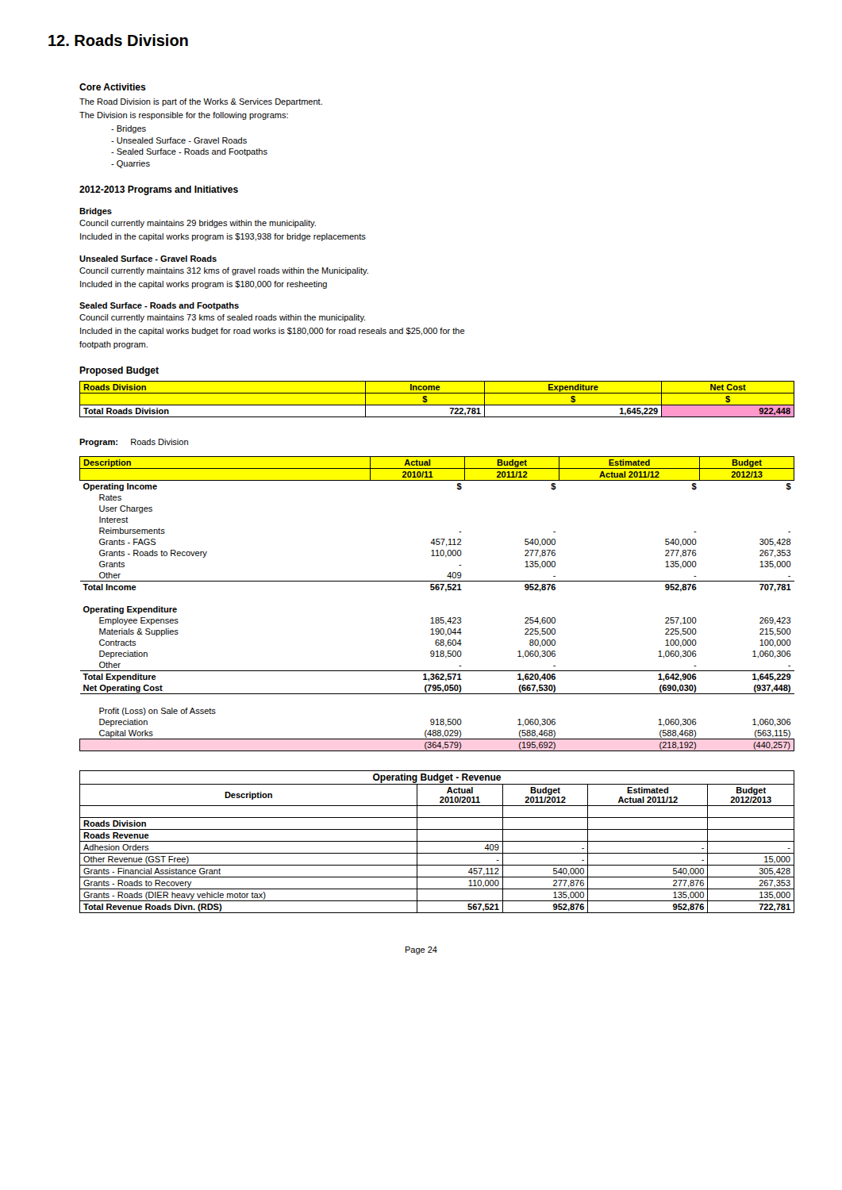12. Roads Division
Core Activities
The Road Division is part of the Works & Services Department.
The Division is responsible for the following programs:
- Bridges
- Unsealed Surface - Gravel Roads
- Sealed Surface - Roads and Footpaths
- Quarries
2012-2013 Programs and Initiatives
Bridges
Council currently maintains 29 bridges within the municipality.
Included in the capital works program is $193,938 for bridge replacements
Unsealed Surface - Gravel Roads
Council currently maintains 312 kms of gravel roads within the Municipality.
Included in the capital works program is $180,000 for resheeting
Sealed Surface - Roads and Footpaths
Council currently maintains 73 kms of sealed roads within the municipality.
Included in the capital works budget for road works is $180,000 for road reseals and $25,000 for the
footpath program.
Proposed Budget
| Roads Division | Income | Expenditure | Net Cost |
| --- | --- | --- | --- |
| | $ | $ | $ |
| Total Roads Division | 722,781 | 1,645,229 | 922,448 |
Program: Roads Division
| Description | Actual | Budget | Estimated | Budget |
| --- | --- | --- | --- | --- |
| | 2010/11 | 2011/12 | Actual 2011/12 | 2012/13 |
| Operating Income | $ | $ | $ | $ |
| Rates | | | | |
| User Charges | | | | |
| Interest | | | | |
| Reimbursements | - | - | - | - |
| Grants - FAGS | 457,112 | 540,000 | 540,000 | 305,428 |
| Grants - Roads to Recovery | 110,000 | 277,876 | 277,876 | 267,353 |
| Grants | - | 135,000 | 135,000 | 135,000 |
| Other | 409 | - | - | - |
| Total Income | 567,521 | 952,876 | 952,876 | 707,781 |
| Operating Expenditure | | | | |
| Employee Expenses | 185,423 | 254,600 | 257,100 | 269,423 |
| Materials & Supplies | 190,044 | 225,500 | 225,500 | 215,500 |
| Contracts | 68,604 | 80,000 | 100,000 | 100,000 |
| Depreciation | 918,500 | 1,060,306 | 1,060,306 | 1,060,306 |
| Other | - | - | - | - |
| Total Expenditure | 1,362,571 | 1,620,406 | 1,642,906 | 1,645,229 |
| Net Operating Cost | (795,050) | (667,530) | (690,030) | (937,448) |
| Profit (Loss) on Sale of Assets | | | | |
| Depreciation | 918,500 | 1,060,306 | 1,060,306 | 1,060,306 |
| Capital Works | (488,029) | (588,468) | (588,468) | (563,115) |
| | (364,579) | (195,692) | (218,192) | (440,257) |
| Operating Budget - Revenue |
| --- |
| Description | Actual 2010/2011 | Budget 2011/2012 | Estimated Actual 2011/12 | Budget 2012/2013 |
| Roads Division | | | | |
| Roads Revenue | | | | |
| Adhesion Orders | 409 | - | - | - |
| Other Revenue (GST Free) | - | - | - | 15,000 |
| Grants - Financial Assistance Grant | 457,112 | 540,000 | 540,000 | 305,428 |
| Grants - Roads to Recovery | 110,000 | 277,876 | 277,876 | 267,353 |
| Grants - Roads (DIER heavy vehicle motor tax) | | 135,000 | 135,000 | 135,000 |
| Total Revenue Roads Divn. (RDS) | 567,521 | 952,876 | 952,876 | 722,781 |
Page 24